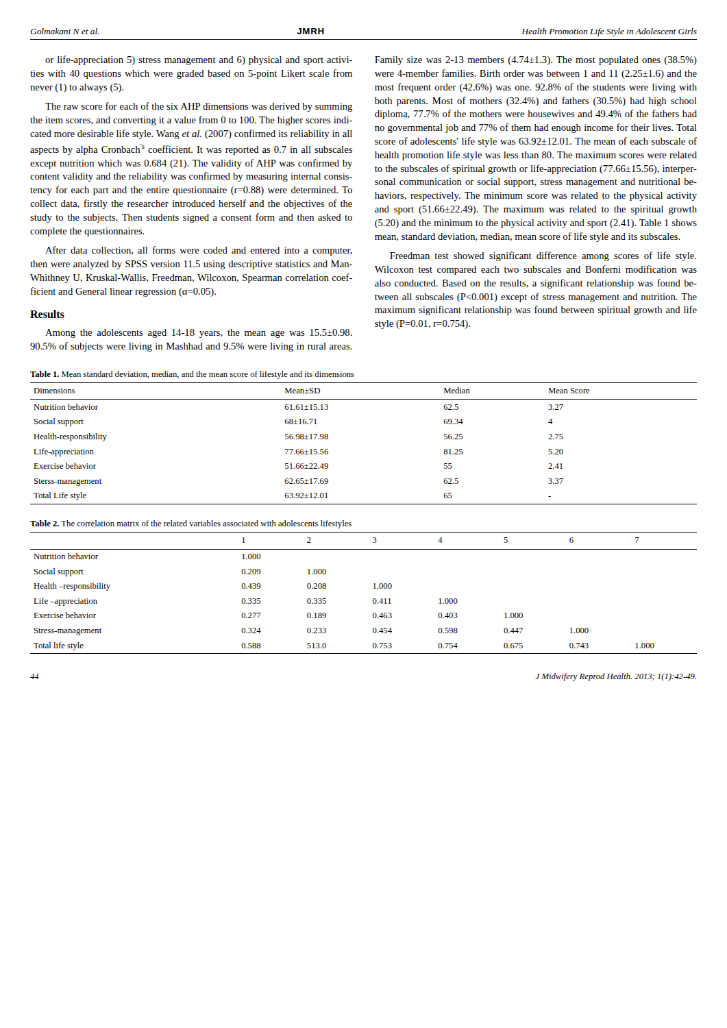Golmakani N et al. JMRH Health Promotion Life Style in Adolescent Girls
or life-appreciation 5) stress management and 6) physical and sport activities with 40 questions which were graded based on 5-point Likert scale from never (1) to always (5).
The raw score for each of the six AHP dimensions was derived by summing the item scores, and converting it a value from 0 to 100. The higher scores indicated more desirable life style. Wang et al. (2007) confirmed its reliability in all aspects by alpha Cronbach's coefficient. It was reported as 0.7 in all subscales except nutrition which was 0.684 (21). The validity of AHP was confirmed by content validity and the reliability was confirmed by measuring internal consistency for each part and the entire questionnaire (r=0.88) were determined. To collect data, firstly the researcher introduced herself and the objectives of the study to the subjects. Then students signed a consent form and then asked to complete the questionnaires.
After data collection, all forms were coded and entered into a computer, then were analyzed by SPSS version 11.5 using descriptive statistics and Man-Whithney U, Kruskal-Wallis, Freedman, Wilcoxon, Spearman correlation coefficient and General linear regression (α=0.05).
Results
Among the adolescents aged 14-18 years, the mean age was 15.5±0.98. 90.5% of subjects were living in Mashhad and 9.5% were living in rural areas. Family size was 2-13 members (4.74±1.3). The most populated ones (38.5%) were 4-member families. Birth order was between 1 and 11 (2.25±1.6) and the most frequent order (42.6%) was one. 92.8% of the students were living with both parents. Most of mothers (32.4%) and fathers (30.5%) had high school diploma, 77.7% of the mothers were housewives and 49.4% of the fathers had no governmental job and 77% of them had enough income for their lives. Total score of adolescents' life style was 63.92±12.01. The mean of each subscale of health promotion life style was less than 80. The maximum scores were related to the subscales of spiritual growth or life-appreciation (77.66±15.56), interpersonal communication or social support, stress management and nutritional behaviors, respectively. The minimum score was related to the physical activity and sport (51.66±22.49). The maximum was related to the spiritual growth (5.20) and the minimum to the physical activity and sport (2.41). Table 1 shows mean, standard deviation, median, mean score of life style and its subscales.
Freedman test showed significant difference among scores of life style. Wilcoxon test compared each two subscales and Bonferni modification was also conducted. Based on the results, a significant relationship was found between all subscales (P<0.001) except of stress management and nutrition. The maximum significant relationship was found between spiritual growth and life style (P=0.01, r=0.754).
Table 1. Mean standard deviation, median, and the mean score of lifestyle and its dimensions
| Dimensions | Mean±SD | Median | Mean Score |
| --- | --- | --- | --- |
| Nutrition behavior | 61.61±15.13 | 62.5 | 3.27 |
| Social support | 68±16.71 | 69.34 | 4 |
| Health-responsibility | 56.98±17.98 | 56.25 | 2.75 |
| Life-appreciation | 77.66±15.56 | 81.25 | 5.20 |
| Exercise behavior | 51.66±22.49 | 55 | 2.41 |
| Sterss-management | 62.65±17.69 | 62.5 | 3.37 |
| Total Life style | 63.92±12.01 | 65 | - |
Table 2. The correlation matrix of the related variables associated with adolescents lifestyles
| | 1 | 2 | 3 | 4 | 5 | 6 | 7 |
| --- | --- | --- | --- | --- | --- | --- | --- |
| Nutrition behavior | 1.000 | | | | | | |
| Social support | 0.209 | 1.000 | | | | | |
| Health –responsibility | 0.439 | 0.208 | 1.000 | | | | |
| Life –appreciation | 0.335 | 0.335 | 0.411 | 1.000 | | | |
| Exercise behavior | 0.277 | 0.189 | 0.463 | 0.403 | 1.000 | | |
| Stress-management | 0.324 | 0.233 | 0.454 | 0.598 | 0.447 | 1.000 | |
| Total life style | 0.588 | 513.0 | 0.753 | 0.754 | 0.675 | 0.743 | 1.000 |
44 J Midwifery Reprod Health. 2013; 1(1):42-49.